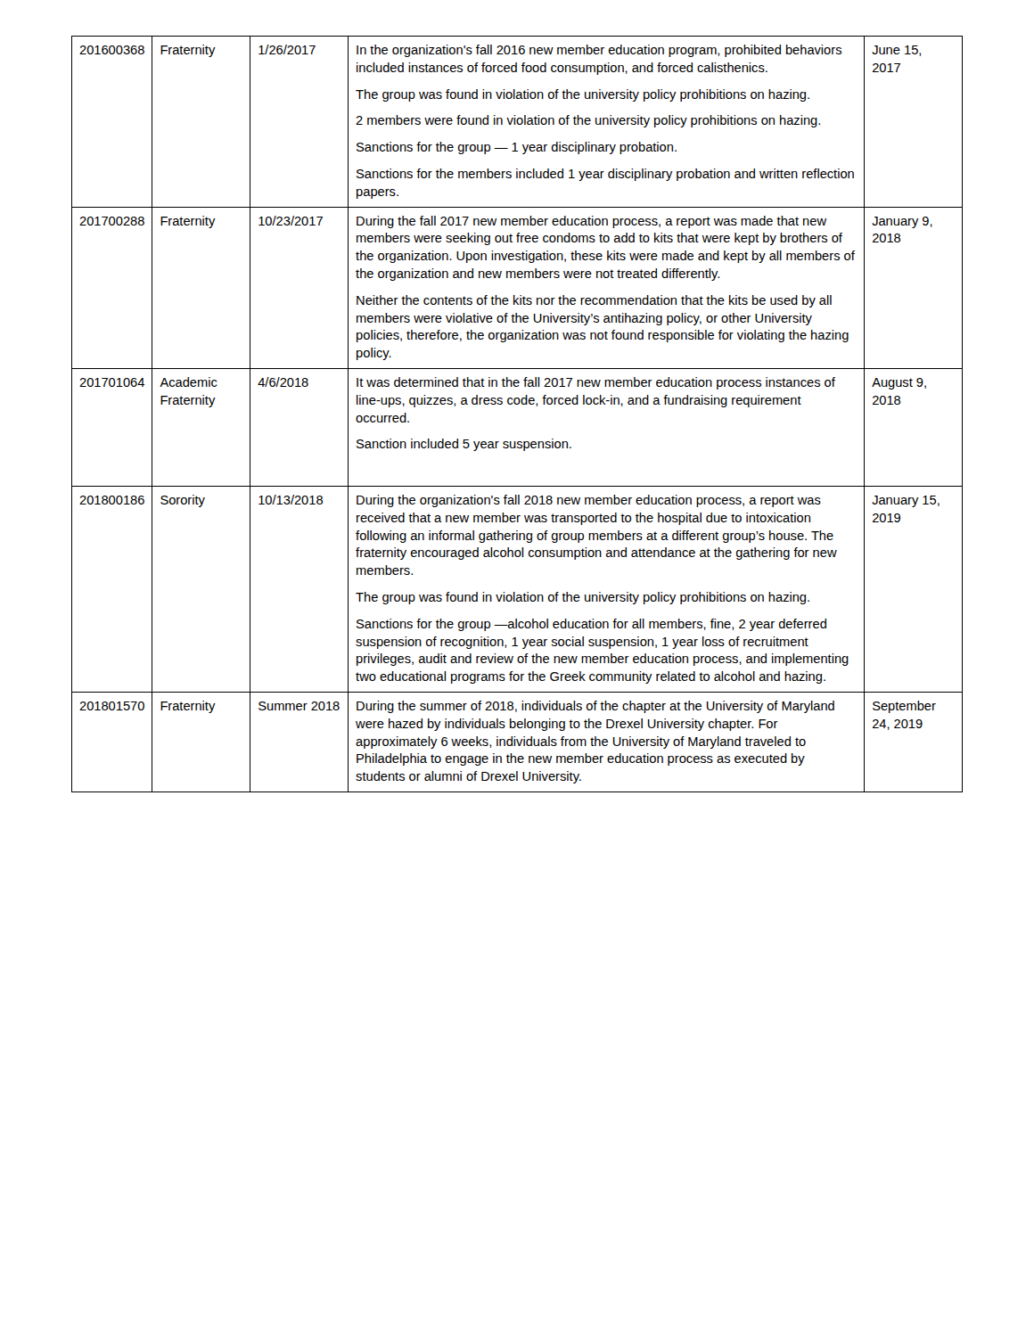| 201600368 | Fraternity | 1/26/2017 | In the organization's fall 2016 new member education program, prohibited behaviors included instances of forced food consumption, and forced calisthenics. The group was found in violation of the university policy prohibitions on hazing. 2 members were found in violation of the university policy prohibitions on hazing. Sanctions for the group — 1 year disciplinary probation. Sanctions for the members included 1 year disciplinary probation and written reflection papers. | June 15, 2017 |
| 201700288 | Fraternity | 10/23/2017 | During the fall 2017 new member education process, a report was made that new members were seeking out free condoms to add to kits that were kept by brothers of the organization. Upon investigation, these kits were made and kept by all members of the organization and new members were not treated differently. Neither the contents of the kits nor the recommendation that the kits be used by all members were violative of the University’s antihazing policy, or other University policies, therefore, the organization was not found responsible for violating the hazing policy. | January 9, 2018 |
| 201701064 | Academic Fraternity | 4/6/2018 | It was determined that in the fall 2017 new member education process instances of line-ups, quizzes, a dress code, forced lock-in, and a fundraising requirement occurred. Sanction included 5 year suspension. | August 9, 2018 |
| 201800186 | Sorority | 10/13/2018 | During the organization's fall 2018 new member education process, a report was received that a new member was transported to the hospital due to intoxication following an informal gathering of group members at a different group’s house. The fraternity encouraged alcohol consumption and attendance at the gathering for new members. The group was found in violation of the university policy prohibitions on hazing. Sanctions for the group —alcohol education for all members, fine, 2 year deferred suspension of recognition, 1 year social suspension, 1 year loss of recruitment privileges, audit and review of the new member education process, and implementing two educational programs for the Greek community related to alcohol and hazing. | January 15, 2019 |
| 201801570 | Fraternity | Summer 2018 | During the summer of 2018, individuals of the chapter at the University of Maryland were hazed by individuals belonging to the Drexel University chapter. For approximately 6 weeks, individuals from the University of Maryland traveled to Philadelphia to engage in the new member education process as executed by students or alumni of Drexel University. | September 24, 2019 |